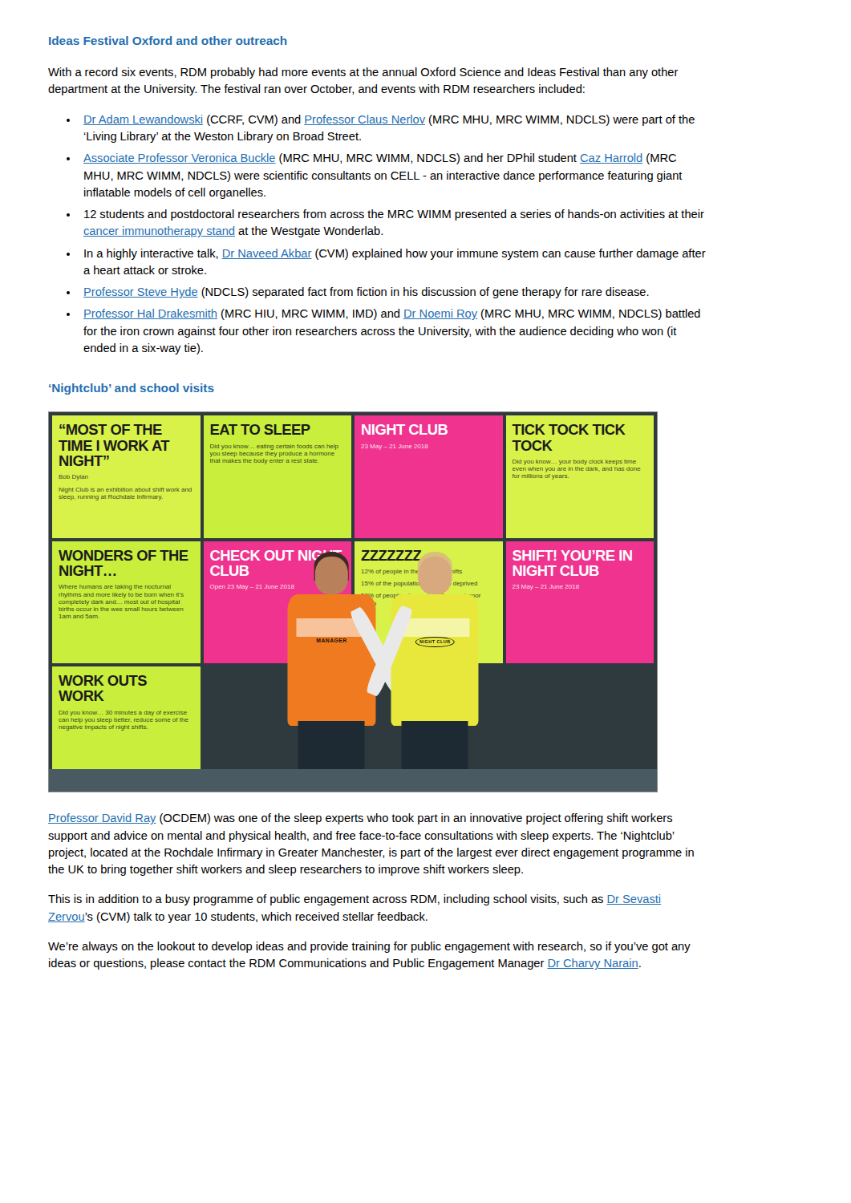Ideas Festival Oxford and other outreach
With a record six events, RDM probably had more events at the annual Oxford Science and Ideas Festival than any other department at the University. The festival ran over October, and events with RDM researchers included:
Dr Adam Lewandowski (CCRF, CVM) and Professor Claus Nerlov (MRC MHU, MRC WIMM, NDCLS) were part of the ‘Living Library’ at the Weston Library on Broad Street.
Associate Professor Veronica Buckle (MRC MHU, MRC WIMM, NDCLS) and her DPhil student Caz Harrold (MRC MHU, MRC WIMM, NDCLS) were scientific consultants on CELL - an interactive dance performance featuring giant inflatable models of cell organelles.
12 students and postdoctoral researchers from across the MRC WIMM presented a series of hands-on activities at their cancer immunotherapy stand at the Westgate Wonderlab.
In a highly interactive talk, Dr Naveed Akbar (CVM) explained how your immune system can cause further damage after a heart attack or stroke.
Professor Steve Hyde (NDCLS) separated fact from fiction in his discussion of gene therapy for rare disease.
Professor Hal Drakesmith (MRC HIU, MRC WIMM, IMD) and Dr Noemi Roy (MRC MHU, MRC WIMM, NDCLS) battled for the iron crown against four other iron researchers across the University, with the audience deciding who won (it ended in a six-way tie).
‘Nightclub’ and school visits
“Most of the time I work at night” Bob Dylan Night Club is an exhibition about shift work and sleep, running at Rochdale Infirmary.
Eat to sleep Did you know… eating certain foods can help you sleep because they produce a hormone that makes the body enter a rest state.
Night Club 23 May – 21 June 2018
Tick tock tick tock Did you know… your body clock keeps time even when you are in the dark, and has done for millions of years.
Wonders of the night… Where humans are taking the nocturnal rhythms and more likely to be born when it’s completely dark and… most out of hospital births occur in the wee small hours between 1am and 5am.
Check out Night Club Open 23 May – 21 June 2018
Zzzzzzz 12% of people in the UK work shifts 15% of the population are sleep deprived 50% of people who work shifts report poor sleep
Shift! You’re in Night Club 23 May – 21 June 2018
Work outs work Did you know… 30 minutes a day of exercise can help you sleep better, reduce some of the negative impacts of night shifts.
MANAGER
NIGHT CLUB
Professor David Ray (OCDEM) was one of the sleep experts who took part in an innovative project offering shift workers support and advice on mental and physical health, and free face-to-face consultations with sleep experts. The ‘Nightclub’ project, located at the Rochdale Infirmary in Greater Manchester, is part of the largest ever direct engagement programme in the UK to bring together shift workers and sleep researchers to improve shift workers sleep.
This is in addition to a busy programme of public engagement across RDM, including school visits, such as Dr Sevasti Zervou’s (CVM) talk to year 10 students, which received stellar feedback.
We’re always on the lookout to develop ideas and provide training for public engagement with research, so if you’ve got any ideas or questions, please contact the RDM Communications and Public Engagement Manager Dr Charvy Narain.